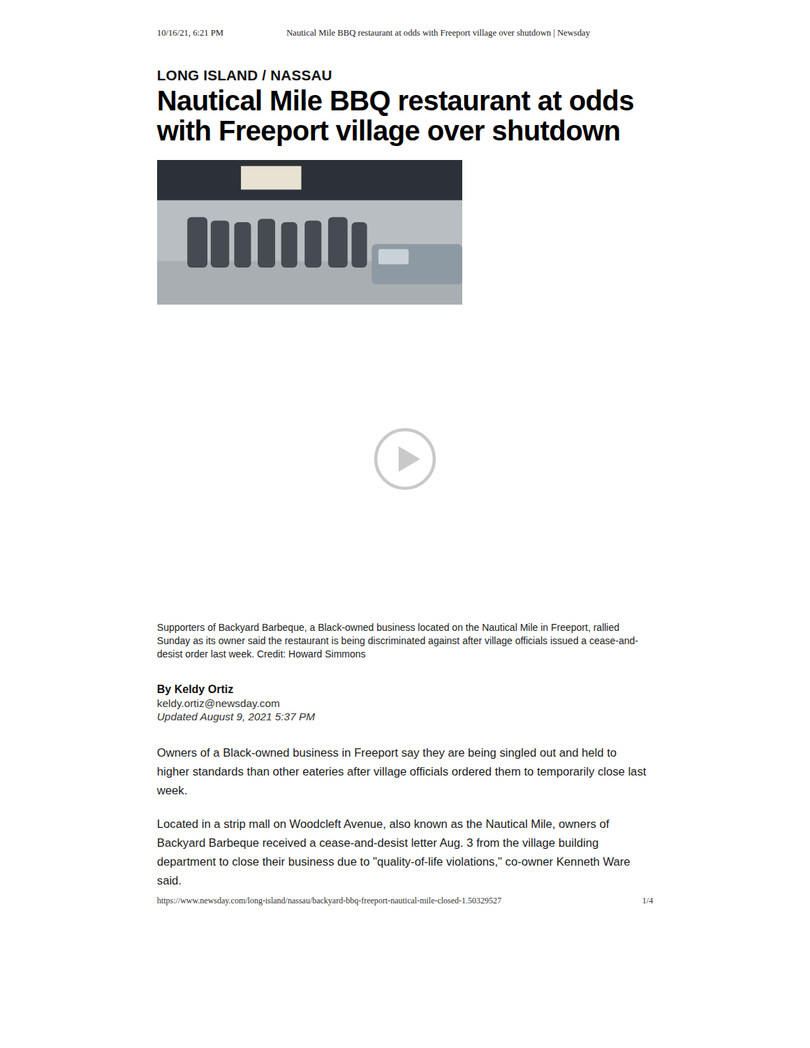10/16/21, 6:21 PM Nautical Mile BBQ restaurant at odds with Freeport village over shutdown | Newsday
LONG ISLAND / NASSAU
Nautical Mile BBQ restaurant at odds with Freeport village over shutdown
Supporters of Backyard Barbeque, a Black-owned business located on the Nautical Mile in Freeport, rallied Sunday as its owner said the restaurant is being discriminated against after village officials issued a cease-and-desist order last week. Credit: Howard Simmons
By Keldy Ortiz
keldy.ortiz@newsday.com
Updated August 9, 2021 5:37 PM
Owners of a Black-owned business in Freeport say they are being singled out and held to higher standards than other eateries after village officials ordered them to temporarily close last week.
Located in a strip mall on Woodcleft Avenue, also known as the Nautical Mile, owners of Backyard Barbeque received a cease-and-desist letter Aug. 3 from the village building department to close their business due to "quality-of-life violations," co-owner Kenneth Ware said.
https://www.newsday.com/long-island/nassau/backyard-bbq-freeport-nautical-mile-closed-1.50329527 1/4